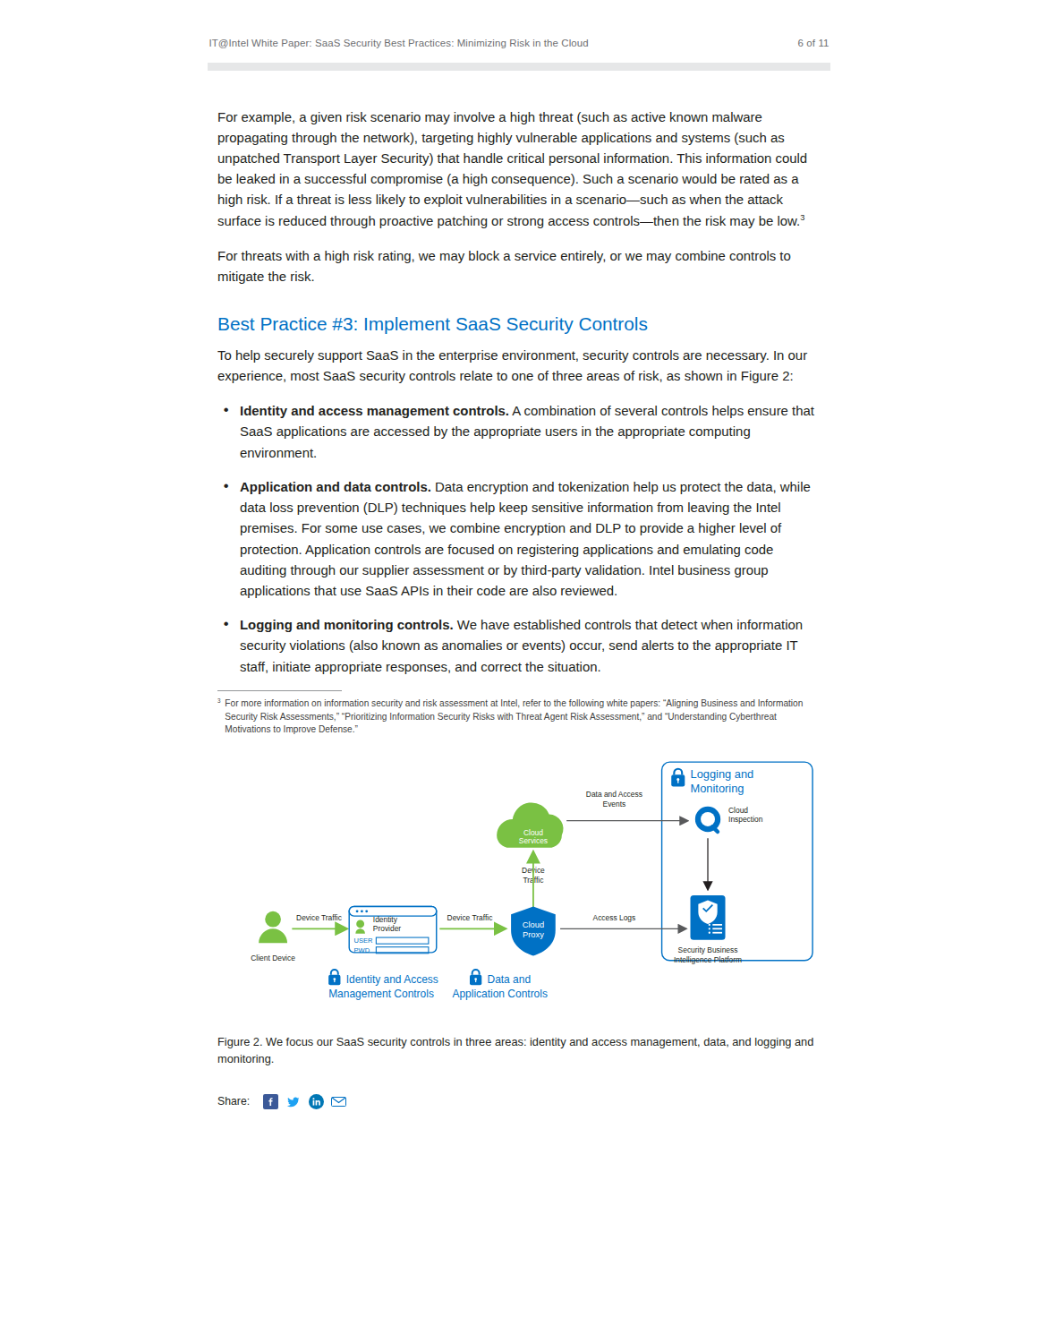IT@Intel White Paper: SaaS Security Best Practices: Minimizing Risk in the Cloud
6 of 11
For example, a given risk scenario may involve a high threat (such as active known malware propagating through the network), targeting highly vulnerable applications and systems (such as unpatched Transport Layer Security) that handle critical personal information. This information could be leaked in a successful compromise (a high consequence). Such a scenario would be rated as a high risk. If a threat is less likely to exploit vulnerabilities in a scenario—such as when the attack surface is reduced through proactive patching or strong access controls—then the risk may be low.3
For threats with a high risk rating, we may block a service entirely, or we may combine controls to mitigate the risk.
Best Practice #3: Implement SaaS Security Controls
To help securely support SaaS in the enterprise environment, security controls are necessary. In our experience, most SaaS security controls relate to one of three areas of risk, as shown in Figure 2:
Identity and access management controls. A combination of several controls helps ensure that SaaS applications are accessed by the appropriate users in the appropriate computing environment.
Application and data controls. Data encryption and tokenization help us protect the data, while data loss prevention (DLP) techniques help keep sensitive information from leaving the Intel premises. For some use cases, we combine encryption and DLP to provide a higher level of protection. Application controls are focused on registering applications and emulating code auditing through our supplier assessment or by third-party validation. Intel business group applications that use SaaS APIs in their code are also reviewed.
Logging and monitoring controls. We have established controls that detect when information security violations (also known as anomalies or events) occur, send alerts to the appropriate IT staff, initiate appropriate responses, and correct the situation.
3
For more information on information security and risk assessment at Intel, refer to the following white papers: “Aligning Business and Information Security Risk Assessments,” “Prioritizing Information Security Risks with Threat Agent Risk Assessment,” and “Understanding Cyberthreat Motivations to Improve Defense.”
Logging and Monitoring Cloud Services Data and Access Events Cloud Inspection Security Business Intelligence Platform Device Traffic Client Device Device Traffic Identity Provider USER PWD Device Traffic Cloud Proxy Access Logs Identity and Access Management Controls Data and Application Controls
Figure 2. We focus our SaaS security controls in three areas: identity and access management, data, and logging and monitoring.
Share: